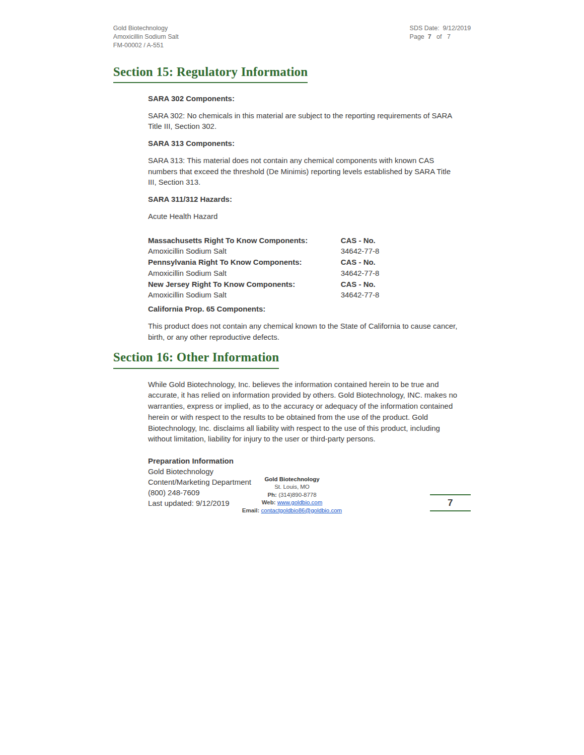Gold Biotechnology
Amoxicillin Sodium Salt
FM-00002 / A-551
SDS Date: 9/12/2019
Page 7 of 7
Section 15: Regulatory Information
SARA 302 Components:
SARA 302: No chemicals in this material are subject to the reporting requirements of SARA Title III, Section 302.
SARA 313 Components:
SARA 313: This material does not contain any chemical components with known CAS numbers that exceed the threshold (De Minimis) reporting levels established by SARA Title III, Section 313.
SARA 311/312 Hazards:
Acute Health Hazard
Massachusetts Right To Know Components:
CAS - No.
Amoxicillin Sodium Salt
34642-77-8
Pennsylvania Right To Know Components:
CAS - No.
Amoxicillin Sodium Salt
34642-77-8
New Jersey Right To Know Components:
CAS - No.
Amoxicillin Sodium Salt
34642-77-8
California Prop. 65 Components:
This product does not contain any chemical known to the State of California to cause cancer, birth, or any other reproductive defects.
Section 16: Other Information
While Gold Biotechnology, Inc. believes the information contained herein to be true and accurate, it has relied on information provided by others. Gold Biotechnology, INC. makes no warranties, express or implied, as to the accuracy or adequacy of the information contained herein or with respect to the results to be obtained from the use of the product. Gold Biotechnology, Inc. disclaims all liability with respect to the use of this product, including without limitation, liability for injury to the user or third-party persons.
Preparation Information
Gold Biotechnology
Content/Marketing Department
(800) 248-7609
Last updated: 9/12/2019
Gold Biotechnology
St. Louis, MO
Ph: (314)890-8778
Web: www.goldbio.com
Email: contactgoldbio86@goldbio.com
7